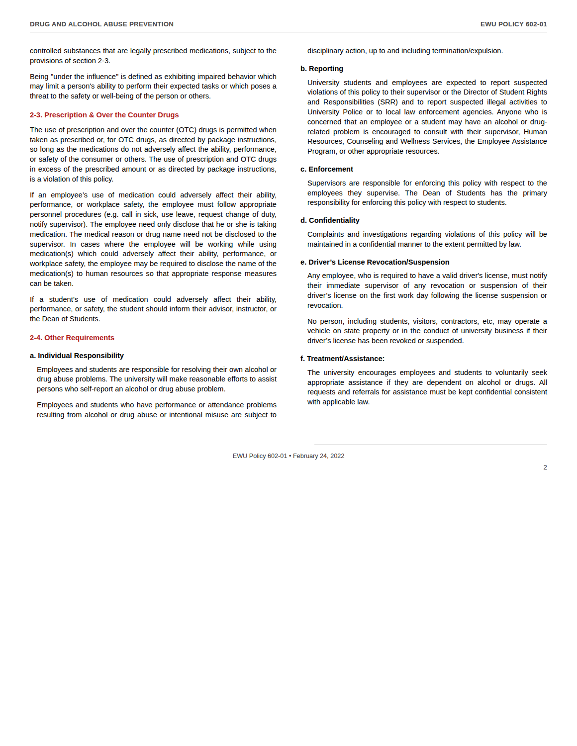DRUG AND ALCOHOL ABUSE PREVENTION EWU POLICY 602-01
controlled substances that are legally prescribed medications, subject to the provisions of section 2-3.
Being "under the influence" is defined as exhibiting impaired behavior which may limit a person's ability to perform their expected tasks or which poses a threat to the safety or well-being of the person or others.
2-3. Prescription & Over the Counter Drugs
The use of prescription and over the counter (OTC) drugs is permitted when taken as prescribed or, for OTC drugs, as directed by package instructions, so long as the medications do not adversely affect the ability, performance, or safety of the consumer or others. The use of prescription and OTC drugs in excess of the prescribed amount or as directed by package instructions, is a violation of this policy.
If an employee’s use of medication could adversely affect their ability, performance, or workplace safety, the employee must follow appropriate personnel procedures (e.g. call in sick, use leave, request change of duty, notify supervisor). The employee need only disclose that he or she is taking medication. The medical reason or drug name need not be disclosed to the supervisor. In cases where the employee will be working while using medication(s) which could adversely affect their ability, performance, or workplace safety, the employee may be required to disclose the name of the medication(s) to human resources so that appropriate response measures can be taken.
If a student’s use of medication could adversely affect their ability, performance, or safety, the student should inform their advisor, instructor, or the Dean of Students.
2-4. Other Requirements
a. Individual Responsibility
Employees and students are responsible for resolving their own alcohol or drug abuse problems. The university will make reasonable efforts to assist persons who self-report an alcohol or drug abuse problem.
Employees and students who have performance or attendance problems resulting from alcohol or drug abuse or intentional misuse are subject to disciplinary action, up to and including termination/expulsion.
b. Reporting
University students and employees are expected to report suspected violations of this policy to their supervisor or the Director of Student Rights and Responsibilities (SRR) and to report suspected illegal activities to University Police or to local law enforcement agencies. Anyone who is concerned that an employee or a student may have an alcohol or drug-related problem is encouraged to consult with their supervisor, Human Resources, Counseling and Wellness Services, the Employee Assistance Program, or other appropriate resources.
c. Enforcement
Supervisors are responsible for enforcing this policy with respect to the employees they supervise. The Dean of Students has the primary responsibility for enforcing this policy with respect to students.
d. Confidentiality
Complaints and investigations regarding violations of this policy will be maintained in a confidential manner to the extent permitted by law.
e. Driver’s License Revocation/Suspension
Any employee, who is required to have a valid driver's license, must notify their immediate supervisor of any revocation or suspension of their driver’s license on the first work day following the license suspension or revocation.
No person, including students, visitors, contractors, etc, may operate a vehicle on state property or in the conduct of university business if their driver’s license has been revoked or suspended.
f. Treatment/Assistance:
The university encourages employees and students to voluntarily seek appropriate assistance if they are dependent on alcohol or drugs. All requests and referrals for assistance must be kept confidential consistent with applicable law.
EWU Policy 602-01 • February 24, 2022
2